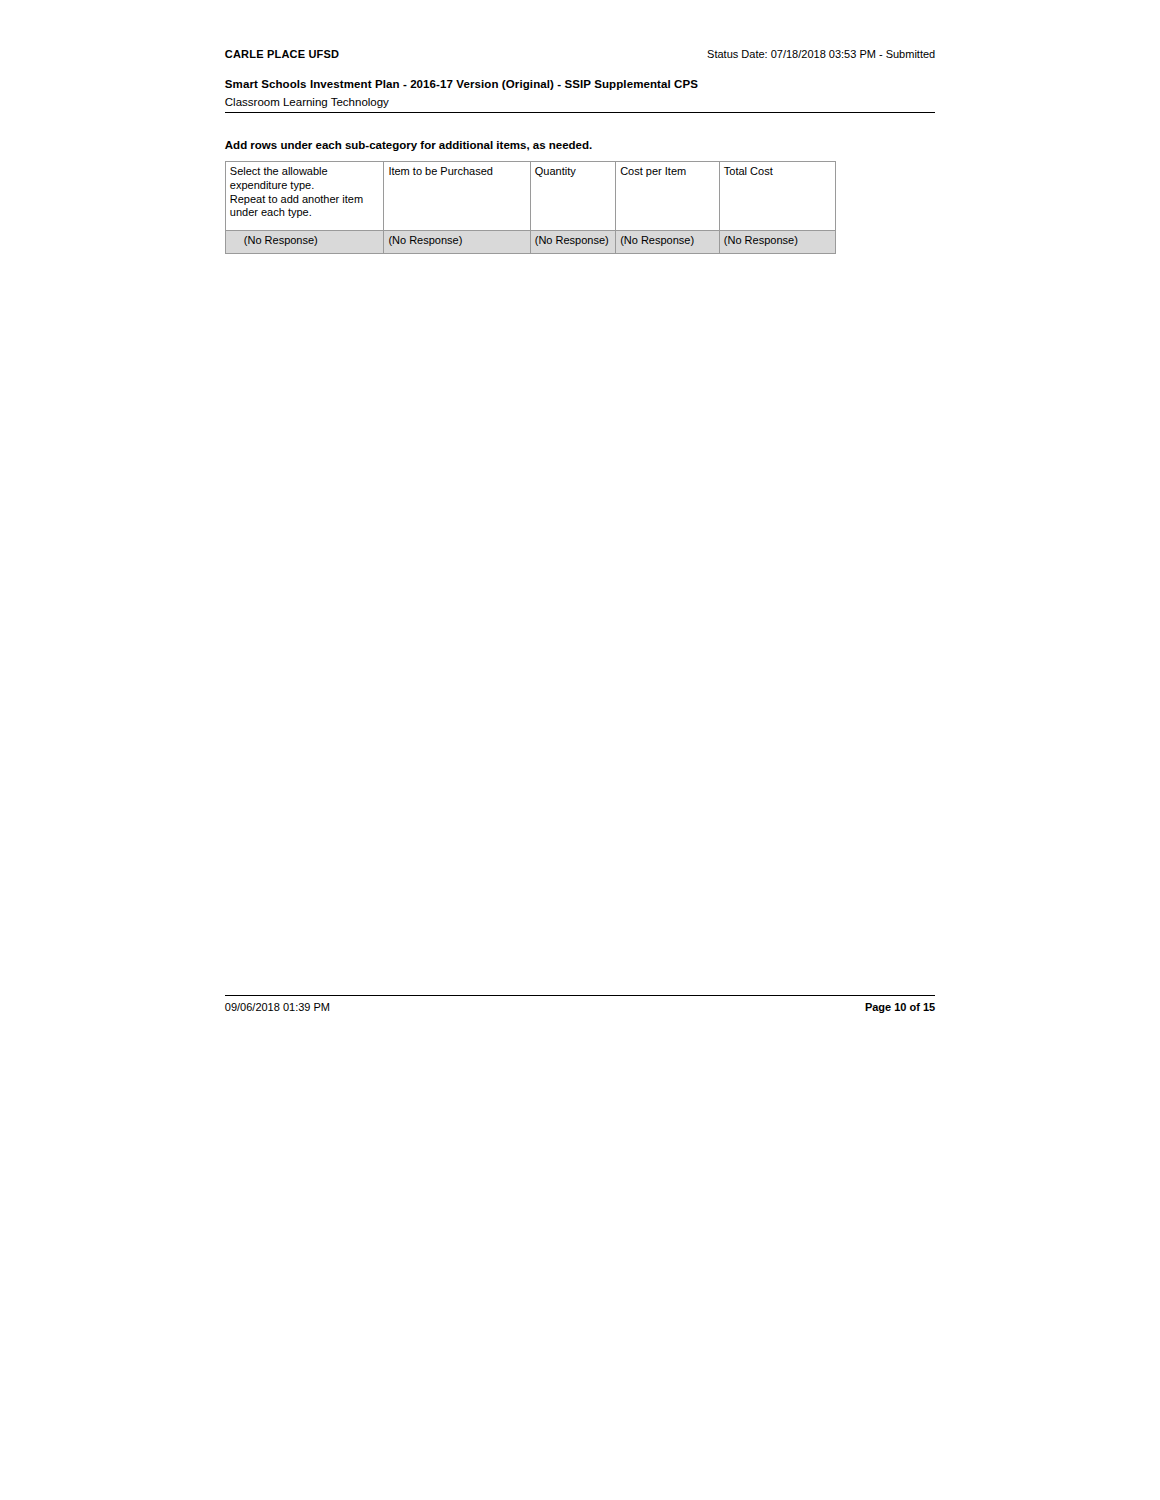CARLE PLACE UFSD
Status Date: 07/18/2018 03:53 PM - Submitted
Smart Schools Investment Plan - 2016-17 Version (Original) - SSIP Supplemental CPS
Classroom Learning Technology
Add rows under each sub-category for additional items, as needed.
| Select the allowable expenditure type. Repeat to add another item under each type. | Item to be Purchased | Quantity | Cost per Item | Total Cost |
| --- | --- | --- | --- | --- |
| (No Response) | (No Response) | (No Response) | (No Response) | (No Response) |
09/06/2018 01:39 PM
Page 10 of 15